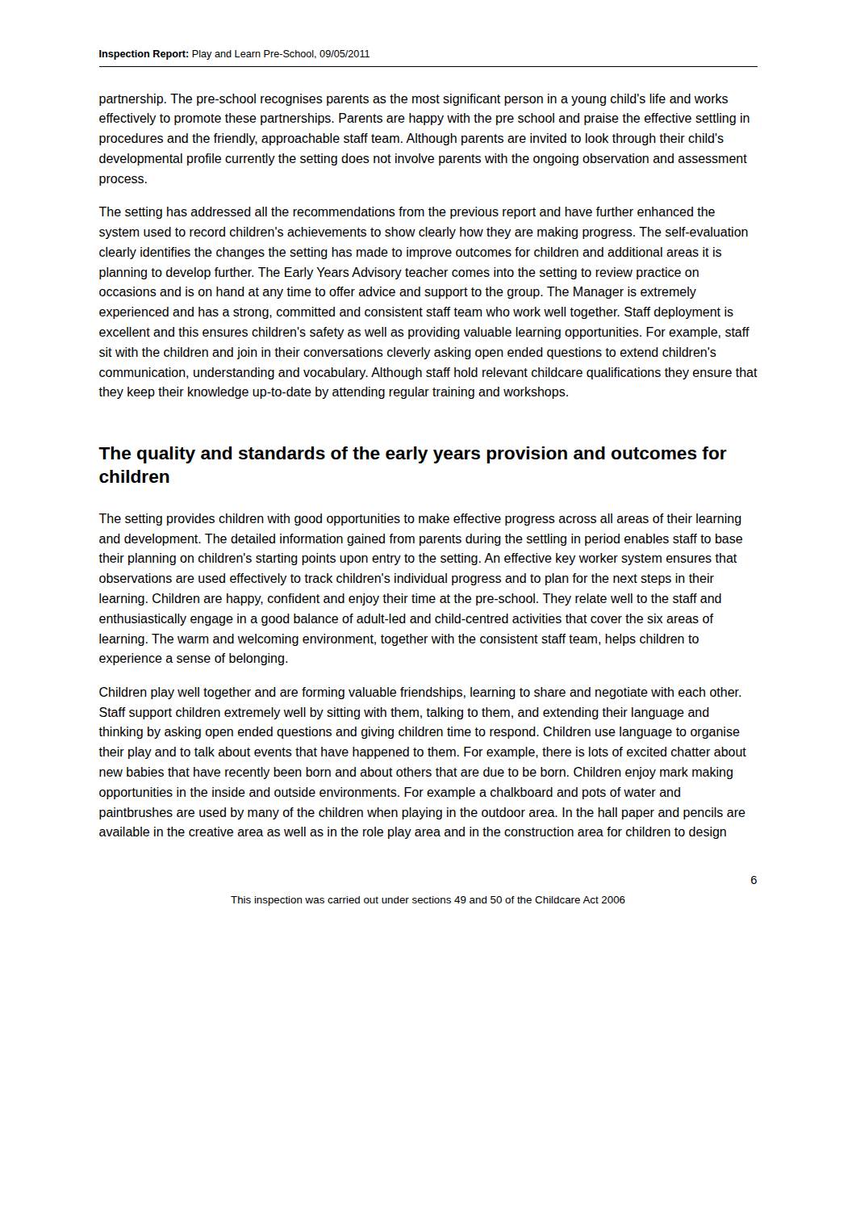Inspection Report: Play and Learn Pre-School, 09/05/2011
partnership. The pre-school recognises parents as the most significant person in a young child's life and works effectively to promote these partnerships. Parents are happy with the pre school and praise the effective settling in procedures and the friendly, approachable staff team. Although parents are invited to look through their child's developmental profile currently the setting does not involve parents with the ongoing observation and assessment process.
The setting has addressed all the recommendations from the previous report and have further enhanced the system used to record children's achievements to show clearly how they are making progress. The self-evaluation clearly identifies the changes the setting has made to improve outcomes for children and additional areas it is planning to develop further. The Early Years Advisory teacher comes into the setting to review practice on occasions and is on hand at any time to offer advice and support to the group. The Manager is extremely experienced and has a strong, committed and consistent staff team who work well together. Staff deployment is excellent and this ensures children's safety as well as providing valuable learning opportunities. For example, staff sit with the children and join in their conversations cleverly asking open ended questions to extend children's communication, understanding and vocabulary. Although staff hold relevant childcare qualifications they ensure that they keep their knowledge up-to-date by attending regular training and workshops.
The quality and standards of the early years provision and outcomes for children
The setting provides children with good opportunities to make effective progress across all areas of their learning and development. The detailed information gained from parents during the settling in period enables staff to base their planning on children's starting points upon entry to the setting. An effective key worker system ensures that observations are used effectively to track children's individual progress and to plan for the next steps in their learning. Children are happy, confident and enjoy their time at the pre-school. They relate well to the staff and enthusiastically engage in a good balance of adult-led and child-centred activities that cover the six areas of learning. The warm and welcoming environment, together with the consistent staff team, helps children to experience a sense of belonging.
Children play well together and are forming valuable friendships, learning to share and negotiate with each other. Staff support children extremely well by sitting with them, talking to them, and extending their language and thinking by asking open ended questions and giving children time to respond. Children use language to organise their play and to talk about events that have happened to them. For example, there is lots of excited chatter about new babies that have recently been born and about others that are due to be born. Children enjoy mark making opportunities in the inside and outside environments. For example a chalkboard and pots of water and paintbrushes are used by many of the children when playing in the outdoor area. In the hall paper and pencils are available in the creative area as well as in the role play area and in the construction area for children to design
6
This inspection was carried out under sections 49 and 50 of the Childcare Act 2006